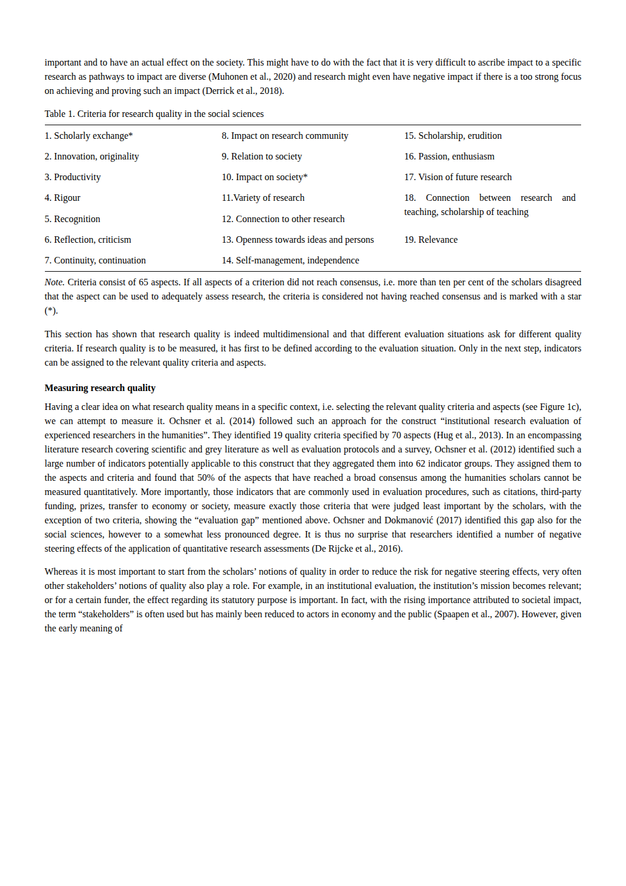important and to have an actual effect on the society. This might have to do with the fact that it is very difficult to ascribe impact to a specific research as pathways to impact are diverse (Muhonen et al., 2020) and research might even have negative impact if there is a too strong focus on achieving and proving such an impact (Derrick et al., 2018).
Table 1. Criteria for research quality in the social sciences
| 1. Scholarly exchange* | 8. Impact on research community | 15. Scholarship, erudition |
| 2. Innovation, originality | 9. Relation to society | 16. Passion, enthusiasm |
| 3. Productivity | 10. Impact on society* | 17. Vision of future research |
| 4. Rigour | 11.Variety of research | 18. Connection between research and teaching, scholarship of teaching |
| 5. Recognition | 12. Connection to other research |
| 6. Reflection, criticism | 13. Openness towards ideas and persons | 19. Relevance |
| 7. Continuity, continuation | 14. Self-management, independence | |
Note. Criteria consist of 65 aspects. If all aspects of a criterion did not reach consensus, i.e. more than ten per cent of the scholars disagreed that the aspect can be used to adequately assess research, the criteria is considered not having reached consensus and is marked with a star (*).
This section has shown that research quality is indeed multidimensional and that different evaluation situations ask for different quality criteria. If research quality is to be measured, it has first to be defined according to the evaluation situation. Only in the next step, indicators can be assigned to the relevant quality criteria and aspects.
Measuring research quality
Having a clear idea on what research quality means in a specific context, i.e. selecting the relevant quality criteria and aspects (see Figure 1c), we can attempt to measure it. Ochsner et al. (2014) followed such an approach for the construct “institutional research evaluation of experienced researchers in the humanities”. They identified 19 quality criteria specified by 70 aspects (Hug et al., 2013). In an encompassing literature research covering scientific and grey literature as well as evaluation protocols and a survey, Ochsner et al. (2012) identified such a large number of indicators potentially applicable to this construct that they aggregated them into 62 indicator groups. They assigned them to the aspects and criteria and found that 50% of the aspects that have reached a broad consensus among the humanities scholars cannot be measured quantitatively. More importantly, those indicators that are commonly used in evaluation procedures, such as citations, third-party funding, prizes, transfer to economy or society, measure exactly those criteria that were judged least important by the scholars, with the exception of two criteria, showing the “evaluation gap” mentioned above. Ochsner and Dokmanović (2017) identified this gap also for the social sciences, however to a somewhat less pronounced degree. It is thus no surprise that researchers identified a number of negative steering effects of the application of quantitative research assessments (De Rijcke et al., 2016).
Whereas it is most important to start from the scholars’ notions of quality in order to reduce the risk for negative steering effects, very often other stakeholders’ notions of quality also play a role. For example, in an institutional evaluation, the institution’s mission becomes relevant; or for a certain funder, the effect regarding its statutory purpose is important. In fact, with the rising importance attributed to societal impact, the term “stakeholders” is often used but has mainly been reduced to actors in economy and the public (Spaapen et al., 2007). However, given the early meaning of